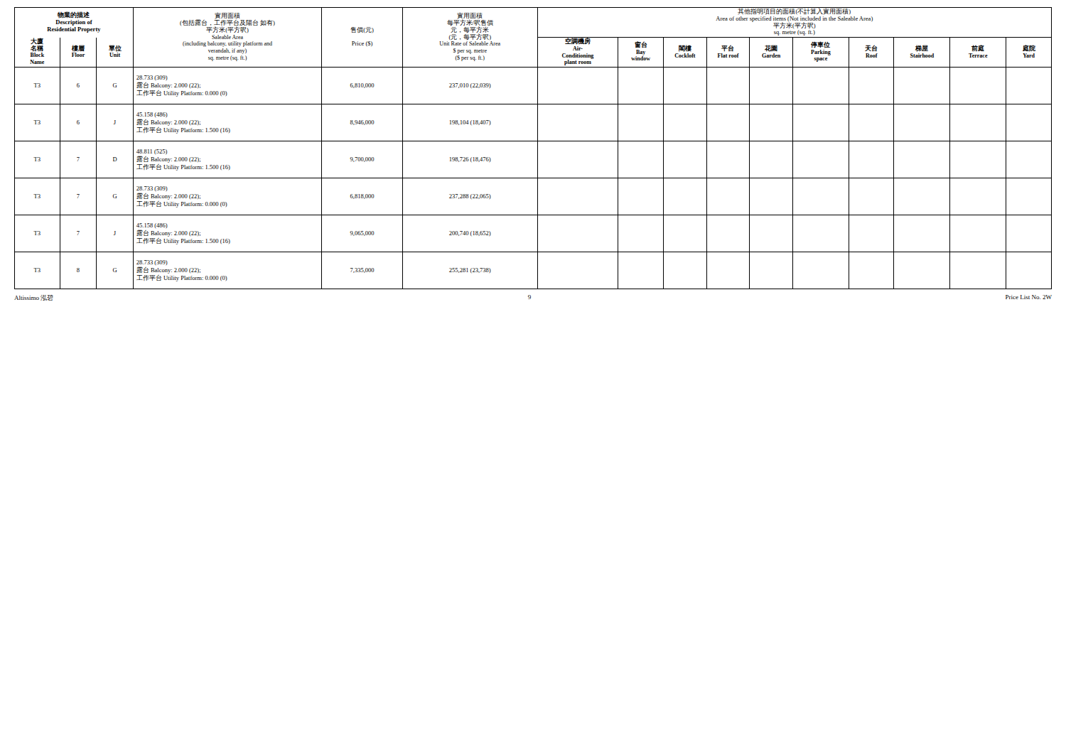| 物業的描述 Description of Residential Property | 實用面積 (包括露台，工作平台及陽台 如有) 平方米(平方呎) Saleable Area (including balcony, utility platform and verandah, if any) sq. metre (sq. ft.) | 售價(元) Price ($) | 實用面積 每平方米/呎售價 元，每平方米 (元，每平方呎) Unit Rate of Saleable Area $ per sq. metre ($ per sq. ft.) | 其他指明項目的面積(不計算入實用面積) Area of other specified items (Not included in the Saleable Area) 平方米(平方呎) sq. metre (sq. ft.) |
| --- | --- | --- | --- | --- |
| 大廈 名稱 Block Name | 樓層 Floor | 單位 Unit | 空調機房 Air- Conditioning plant room | 窗台 Bay window | 閣樓 Cockloft | 平台 Flat roof | 花園 Garden | 停車位 Parking space | 天台 Roof | 梯屋 Stairhood | 前庭 Terrace | 庭院 Yard |
| T3 | 6 | G | 28.733 (309) 露台 Balcony: 2.000 (22); 工作平台 Utility Platform: 0.000 (0) | 6,810,000 | 237,010 (22,039) | | | | | | | | | | |
| T3 | 6 | J | 45.158 (486) 露台 Balcony: 2.000 (22); 工作平台 Utility Platform: 1.500 (16) | 8,946,000 | 198,104 (18,407) | | | | | | | | | | |
| T3 | 7 | D | 48.811 (525) 露台 Balcony: 2.000 (22); 工作平台 Utility Platform: 1.500 (16) | 9,700,000 | 198,726 (18,476) | | | | | | | | | | |
| T3 | 7 | G | 28.733 (309) 露台 Balcony: 2.000 (22); 工作平台 Utility Platform: 0.000 (0) | 6,818,000 | 237,288 (22,065) | | | | | | | | | | |
| T3 | 7 | J | 45.158 (486) 露台 Balcony: 2.000 (22); 工作平台 Utility Platform: 1.500 (16) | 9,065,000 | 200,740 (18,652) | | | | | | | | | | |
| T3 | 8 | G | 28.733 (309) 露台 Balcony: 2.000 (22); 工作平台 Utility Platform: 0.000 (0) | 7,335,000 | 255,281 (23,738) | | | | | | | | | | |
Altissimo 泓碧
9
Price List No. 2W